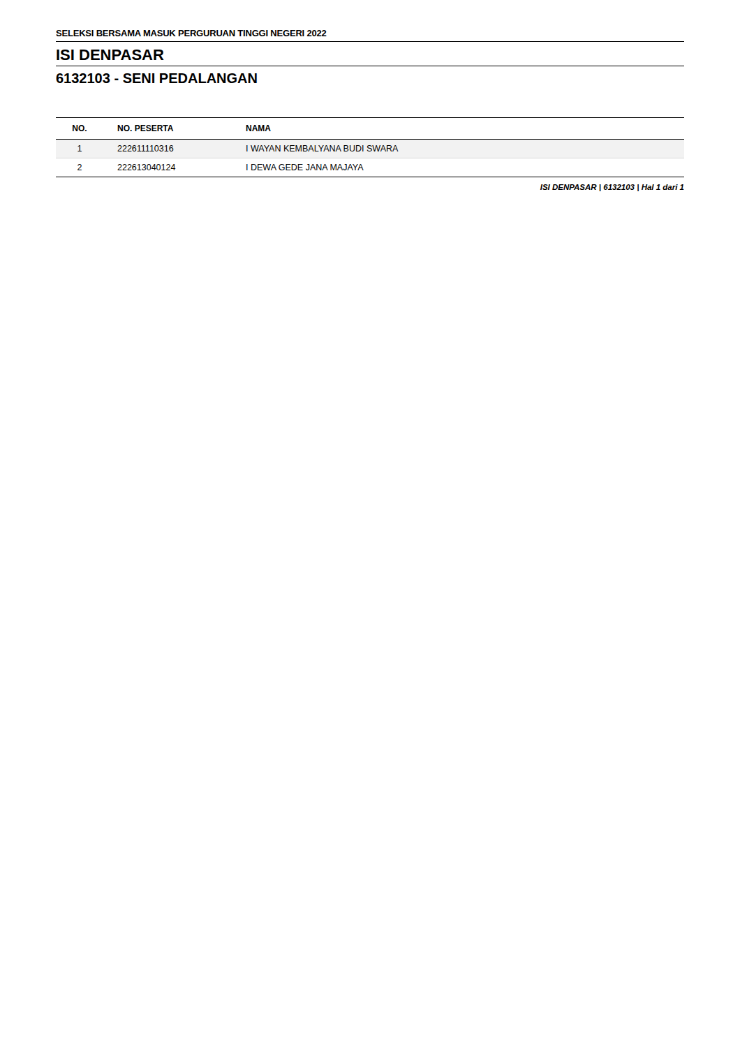SELEKSI BERSAMA MASUK PERGURUAN TINGGI NEGERI 2022
ISI DENPASAR
6132103 - SENI PEDALANGAN
| NO. | NO. PESERTA | NAMA |
| --- | --- | --- |
| 1 | 222611110316 | I WAYAN KEMBALYANA BUDI SWARA |
| 2 | 222613040124 | I DEWA GEDE JANA MAJAYA |
ISI DENPASAR | 6132103 | Hal 1 dari 1